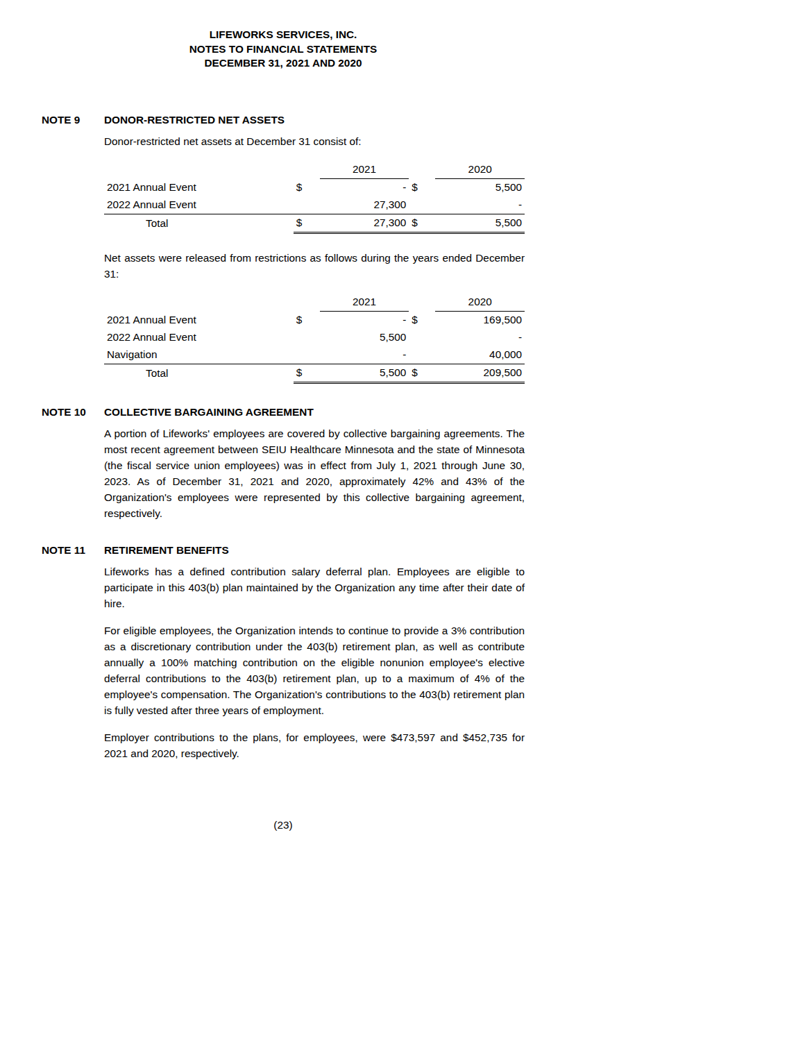LIFEWORKS SERVICES, INC.
NOTES TO FINANCIAL STATEMENTS
DECEMBER 31, 2021 AND 2020
NOTE 9
DONOR-RESTRICTED NET ASSETS
Donor-restricted net assets at December 31 consist of:
| | | 2021 | | 2020 |
| 2021 Annual Event | $ | - | $ | 5,500 |
| 2022 Annual Event | | 27,300 | | - |
| Total | $ | 27,300 | $ | 5,500 |
Net assets were released from restrictions as follows during the years ended December 31:
| | | 2021 | | 2020 |
| 2021 Annual Event | $ | - | $ | 169,500 |
| 2022 Annual Event | | 5,500 | | - |
| Navigation | | - | | 40,000 |
| Total | $ | 5,500 | $ | 209,500 |
NOTE 10
COLLECTIVE BARGAINING AGREEMENT
A portion of Lifeworks' employees are covered by collective bargaining agreements. The most recent agreement between SEIU Healthcare Minnesota and the state of Minnesota (the fiscal service union employees) was in effect from July 1, 2021 through June 30, 2023. As of December 31, 2021 and 2020, approximately 42% and 43% of the Organization's employees were represented by this collective bargaining agreement, respectively.
NOTE 11
RETIREMENT BENEFITS
Lifeworks has a defined contribution salary deferral plan. Employees are eligible to participate in this 403(b) plan maintained by the Organization any time after their date of hire.
For eligible employees, the Organization intends to continue to provide a 3% contribution as a discretionary contribution under the 403(b) retirement plan, as well as contribute annually a 100% matching contribution on the eligible nonunion employee's elective deferral contributions to the 403(b) retirement plan, up to a maximum of 4% of the employee's compensation. The Organization's contributions to the 403(b) retirement plan is fully vested after three years of employment.
Employer contributions to the plans, for employees, were $473,597 and $452,735 for 2021 and 2020, respectively.
(23)